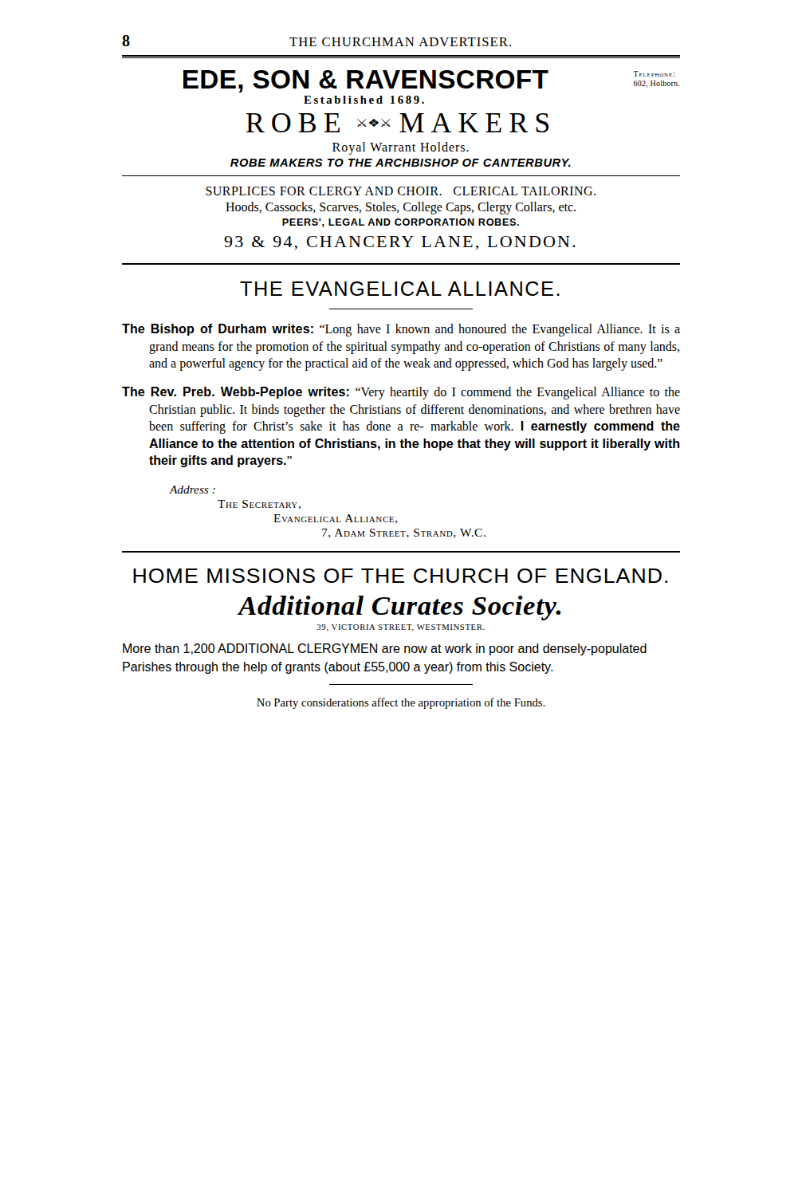8
THE CHURCHMAN ADVERTISER.
Telephone:
602, Holborn.
EDE, SON & RAVENSCROFT
Established 1689.
ROBE ⚔❖⚔ MAKERS
Royal Warrant Holders.
ROBE MAKERS TO THE ARCHBISHOP OF CANTERBURY.
SURPLICES FOR CLERGY AND CHOIR. CLERICAL TAILORING.
Hoods, Cassocks, Scarves, Stoles, College Caps, Clergy Collars, etc.
PEERS', LEGAL AND CORPORATION ROBES.
93 & 94, CHANCERY LANE, LONDON.
THE EVANGELICAL ALLIANCE.
The Bishop of Durham writes: “Long have I known and honoured the Evangelical Alliance. It is a grand means for the promotion of the spiritual sympathy and co-operation of Christians of many lands, and a powerful agency for the practical aid of the weak and oppressed, which God has largely used.”
The Rev. Preb. Webb-Peploe writes: “Very heartily do I commend the Evangelical Alliance to the Christian public. It binds together the Christians of different denominations, and where brethren have been suffering for Christ’s sake it has done a re- markable work. I earnestly commend the Alliance to the attention of Christians, in the hope that they will support it liberally with their gifts and prayers.”
Address :
The Secretary,
Evangelical Alliance,
7, Adam Street, Strand, W.C.
HOME MISSIONS OF THE CHURCH OF ENGLAND.
Additional Curates Society.
39, VICTORIA STREET, WESTMINSTER.
More than 1,200 ADDITIONAL CLERGYMEN are now at work in poor and densely-populated Parishes through the help of grants (about £55,000 a year) from this Society.
No Party considerations affect the appropriation of the Funds.